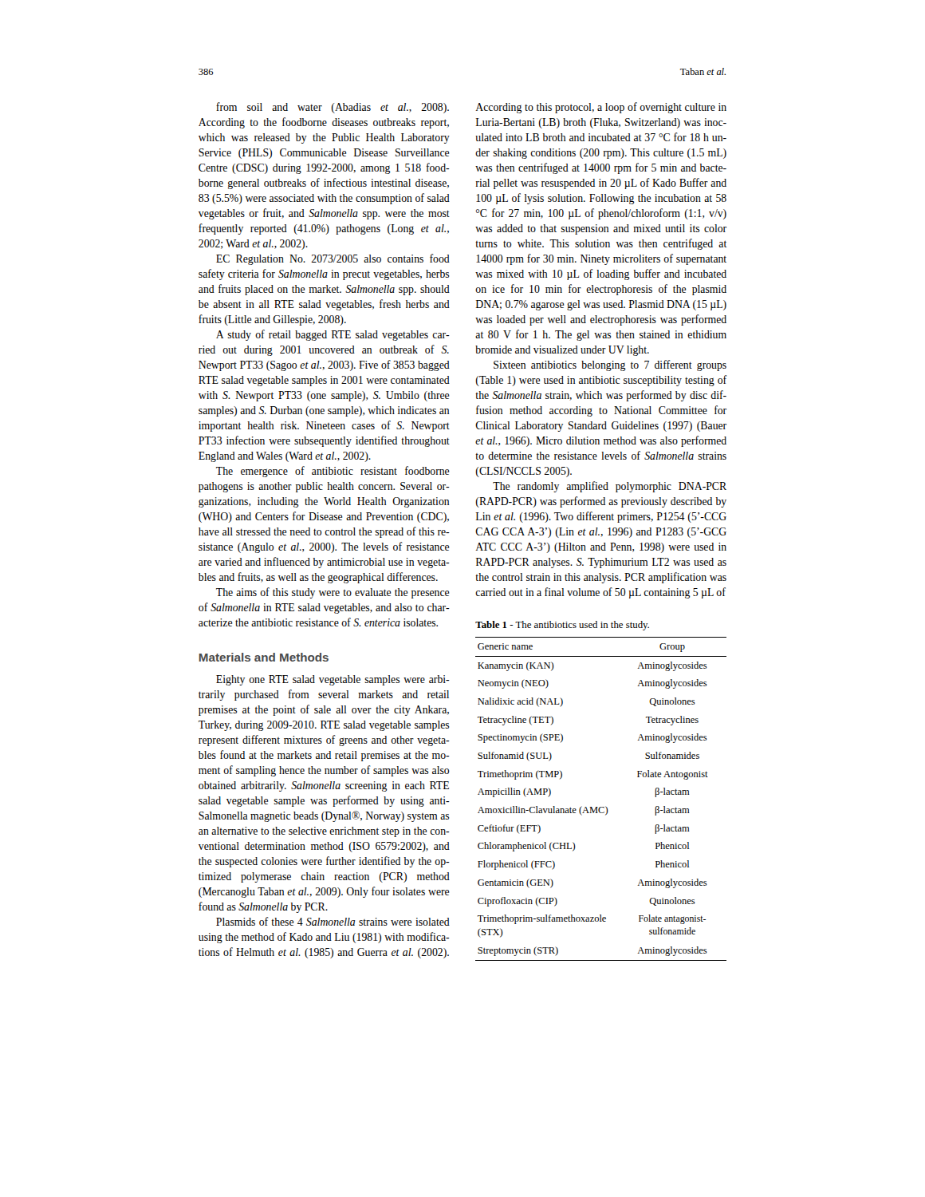386 Taban et al.
from soil and water (Abadias et al., 2008). According to the foodborne diseases outbreaks report, which was released by the Public Health Laboratory Service (PHLS) Communicable Disease Surveillance Centre (CDSC) during 1992-2000, among 1 518 foodborne general outbreaks of infectious intestinal disease, 83 (5.5%) were associated with the consumption of salad vegetables or fruit, and Salmonella spp. were the most frequently reported (41.0%) pathogens (Long et al., 2002; Ward et al., 2002).
EC Regulation No. 2073/2005 also contains food safety criteria for Salmonella in precut vegetables, herbs and fruits placed on the market. Salmonella spp. should be absent in all RTE salad vegetables, fresh herbs and fruits (Little and Gillespie, 2008).
A study of retail bagged RTE salad vegetables carried out during 2001 uncovered an outbreak of S. Newport PT33 (Sagoo et al., 2003). Five of 3853 bagged RTE salad vegetable samples in 2001 were contaminated with S. Newport PT33 (one sample), S. Umbilo (three samples) and S. Durban (one sample), which indicates an important health risk. Nineteen cases of S. Newport PT33 infection were subsequently identified throughout England and Wales (Ward et al., 2002).
The emergence of antibiotic resistant foodborne pathogens is another public health concern. Several organizations, including the World Health Organization (WHO) and Centers for Disease and Prevention (CDC), have all stressed the need to control the spread of this resistance (Angulo et al., 2000). The levels of resistance are varied and influenced by antimicrobial use in vegetables and fruits, as well as the geographical differences.
The aims of this study were to evaluate the presence of Salmonella in RTE salad vegetables, and also to characterize the antibiotic resistance of S. enterica isolates.
Materials and Methods
Eighty one RTE salad vegetable samples were arbitrarily purchased from several markets and retail premises at the point of sale all over the city Ankara, Turkey, during 2009-2010. RTE salad vegetable samples represent different mixtures of greens and other vegetables found at the markets and retail premises at the moment of sampling hence the number of samples was also obtained arbitrarily. Salmonella screening in each RTE salad vegetable sample was performed by using anti-Salmonella magnetic beads (Dynal®, Norway) system as an alternative to the selective enrichment step in the conventional determination method (ISO 6579:2002), and the suspected colonies were further identified by the optimized polymerase chain reaction (PCR) method (Mercanoglu Taban et al., 2009). Only four isolates were found as Salmonella by PCR.
Plasmids of these 4 Salmonella strains were isolated using the method of Kado and Liu (1981) with modifications of Helmuth et al. (1985) and Guerra et al. (2002). According to this protocol, a loop of overnight culture in Luria-Bertani (LB) broth (Fluka, Switzerland) was inoculated into LB broth and incubated at 37 °C for 18 h under shaking conditions (200 rpm). This culture (1.5 mL) was then centrifuged at 14000 rpm for 5 min and bacterial pellet was resuspended in 20 µL of Kado Buffer and 100 µL of lysis solution. Following the incubation at 58 °C for 27 min, 100 µL of phenol/chloroform (1:1, v/v) was added to that suspension and mixed until its color turns to white. This solution was then centrifuged at 14000 rpm for 30 min. Ninety microliters of supernatant was mixed with 10 µL of loading buffer and incubated on ice for 10 min for electrophoresis of the plasmid DNA; 0.7% agarose gel was used. Plasmid DNA (15 µL) was loaded per well and electrophoresis was performed at 80 V for 1 h. The gel was then stained in ethidium bromide and visualized under UV light.
Sixteen antibiotics belonging to 7 different groups (Table 1) were used in antibiotic susceptibility testing of the Salmonella strain, which was performed by disc diffusion method according to National Committee for Clinical Laboratory Standard Guidelines (1997) (Bauer et al., 1966). Micro dilution method was also performed to determine the resistance levels of Salmonella strains (CLSI/NCCLS 2005).
The randomly amplified polymorphic DNA-PCR (RAPD-PCR) was performed as previously described by Lin et al. (1996). Two different primers, P1254 (5’-CCG CAG CCA A-3’) (Lin et al., 1996) and P1283 (5’-GCG ATC CCC A-3’) (Hilton and Penn, 1998) were used in RAPD-PCR analyses. S. Typhimurium LT2 was used as the control strain in this analysis. PCR amplification was carried out in a final volume of 50 µL containing 5 µL of
Table 1 - The antibiotics used in the study.
| Generic name | Group |
| --- | --- |
| Kanamycin (KAN) | Aminoglycosides |
| Neomycin (NEO) | Aminoglycosides |
| Nalidixic acid (NAL) | Quinolones |
| Tetracycline (TET) | Tetracyclines |
| Spectinomycin (SPE) | Aminoglycosides |
| Sulfonamid (SUL) | Sulfonamides |
| Trimethoprim (TMP) | Folate Antogonist |
| Ampicillin (AMP) | β-lactam |
| Amoxicillin-Clavulanate (AMC) | β-lactam |
| Ceftiofur (EFT) | β-lactam |
| Chloramphenicol (CHL) | Phenicol |
| Florphenicol (FFC) | Phenicol |
| Gentamicin (GEN) | Aminoglycosides |
| Ciprofloxacin (CIP) | Quinolones |
| Trimethoprim-sulfamethoxazole (STX) | Folate antagonist-sulfonamide |
| Streptomycin (STR) | Aminoglycosides |